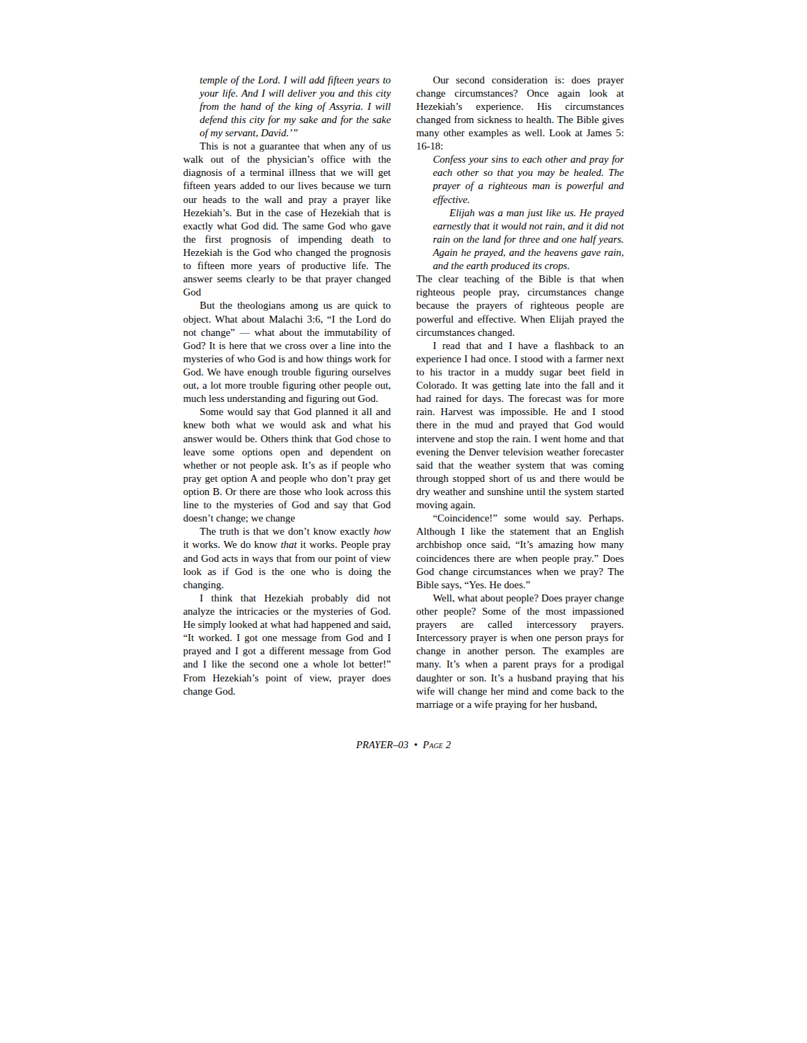temple of the Lord. I will add fifteen years to your life. And I will deliver you and this city from the hand of the king of Assyria. I will defend this city for my sake and for the sake of my servant, David.’”
This is not a guarantee that when any of us walk out of the physician’s office with the diagnosis of a terminal illness that we will get fifteen years added to our lives because we turn our heads to the wall and pray a prayer like Hezekiah’s. But in the case of Hezekiah that is exactly what God did. The same God who gave the first prognosis of impending death to Hezekiah is the God who changed the prognosis to fifteen more years of productive life. The answer seems clearly to be that prayer changed God
But the theologians among us are quick to object. What about Malachi 3:6, “I the Lord do not change” — what about the immutability of God? It is here that we cross over a line into the mysteries of who God is and how things work for God. We have enough trouble figuring ourselves out, a lot more trouble figuring other people out, much less understanding and figuring out God.
Some would say that God planned it all and knew both what we would ask and what his answer would be. Others think that God chose to leave some options open and dependent on whether or not people ask. It’s as if people who pray get option A and people who don’t pray get option B. Or there are those who look across this line to the mysteries of God and say that God doesn’t change; we change
The truth is that we don’t know exactly how it works. We do know that it works. People pray and God acts in ways that from our point of view look as if God is the one who is doing the changing.
I think that Hezekiah probably did not analyze the intricacies or the mysteries of God. He simply looked at what had happened and said, “It worked. I got one message from God and I prayed and I got a different message from God and I like the second one a whole lot better!” From Hezekiah’s point of view, prayer does change God.
Our second consideration is: does prayer change circumstances? Once again look at Hezekiah’s experience. His circumstances changed from sickness to health. The Bible gives many other examples as well. Look at James 5: 16-18:
Confess your sins to each other and pray for each other so that you may be healed. The prayer of a righteous man is powerful and effective.
Elijah was a man just like us. He prayed earnestly that it would not rain, and it did not rain on the land for three and one half years. Again he prayed, and the heavens gave rain, and the earth produced its crops.
The clear teaching of the Bible is that when righteous people pray, circumstances change because the prayers of righteous people are powerful and effective. When Elijah prayed the circumstances changed.
I read that and I have a flashback to an experience I had once. I stood with a farmer next to his tractor in a muddy sugar beet field in Colorado. It was getting late into the fall and it had rained for days. The forecast was for more rain. Harvest was impossible. He and I stood there in the mud and prayed that God would intervene and stop the rain. I went home and that evening the Denver television weather forecaster said that the weather system that was coming through stopped short of us and there would be dry weather and sunshine until the system started moving again.
“Coincidence!” some would say. Perhaps. Although I like the statement that an English archbishop once said, “It’s amazing how many coincidences there are when people pray.” Does God change circumstances when we pray? The Bible says, “Yes. He does.”
Well, what about people? Does prayer change other people? Some of the most impassioned prayers are called intercessory prayers. Intercessory prayer is when one person prays for change in another person. The examples are many. It’s when a parent prays for a prodigal daughter or son. It’s a husband praying that his wife will change her mind and come back to the marriage or a wife praying for her husband,
PRAYER–03 • Page 2